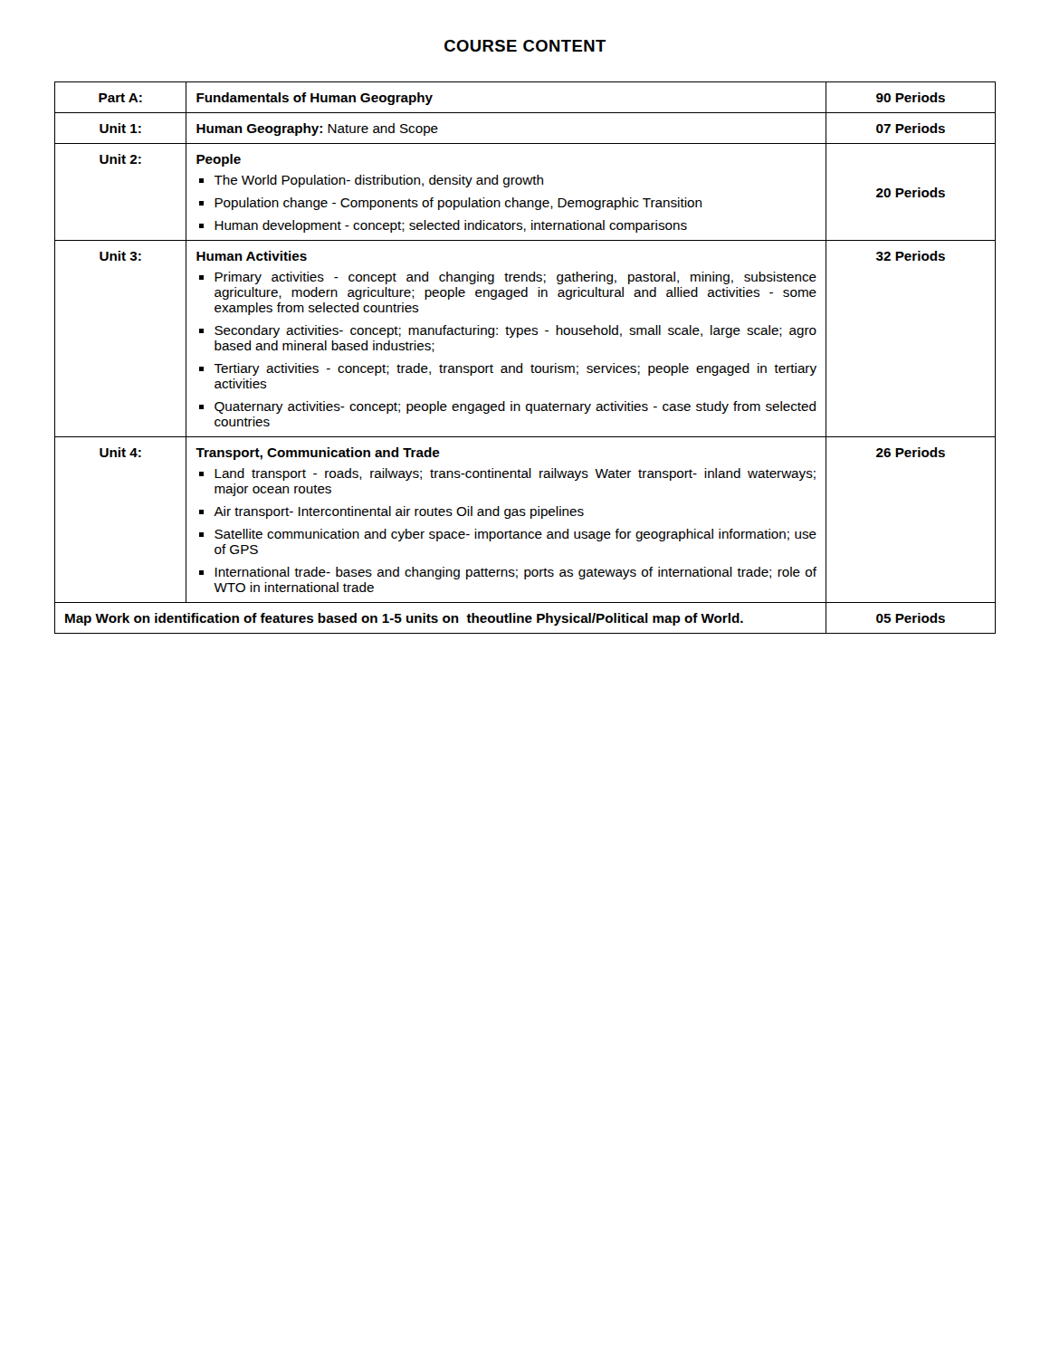COURSE CONTENT
| Part A: | Fundamentals of Human Geography | 90 Periods |
| Unit 1: | Human Geography: Nature and Scope | 07 Periods |
| Unit 2: | People The World Population- distribution, density and growth Population change - Components of population change, Demographic Transition Human development - concept; selected indicators, international comparisons | 20 Periods |
| Unit 3: | Human Activities Primary activities - concept and changing trends; gathering, pastoral, mining, subsistence agriculture, modern agriculture; people engaged in agricultural and allied activities - some examples from selected countries Secondary activities- concept; manufacturing: types - household, small scale, large scale; agro based and mineral based industries; Tertiary activities - concept; trade, transport and tourism; services; people engaged in tertiary activities Quaternary activities- concept; people engaged in quaternary activities - case study from selected countries | 32 Periods |
| Unit 4: | Transport, Communication and Trade Land transport - roads, railways; trans-continental railways Water transport- inland waterways; major ocean routes Air transport- Intercontinental air routes Oil and gas pipelines Satellite communication and cyber space- importance and usage for geographical information; use of GPS International trade- bases and changing patterns; ports as gateways of international trade; role of WTO in international trade | 26 Periods |
| Map Work on identification of features based on 1-5 units on theoutline Physical/Political map of World. | 05 Periods |